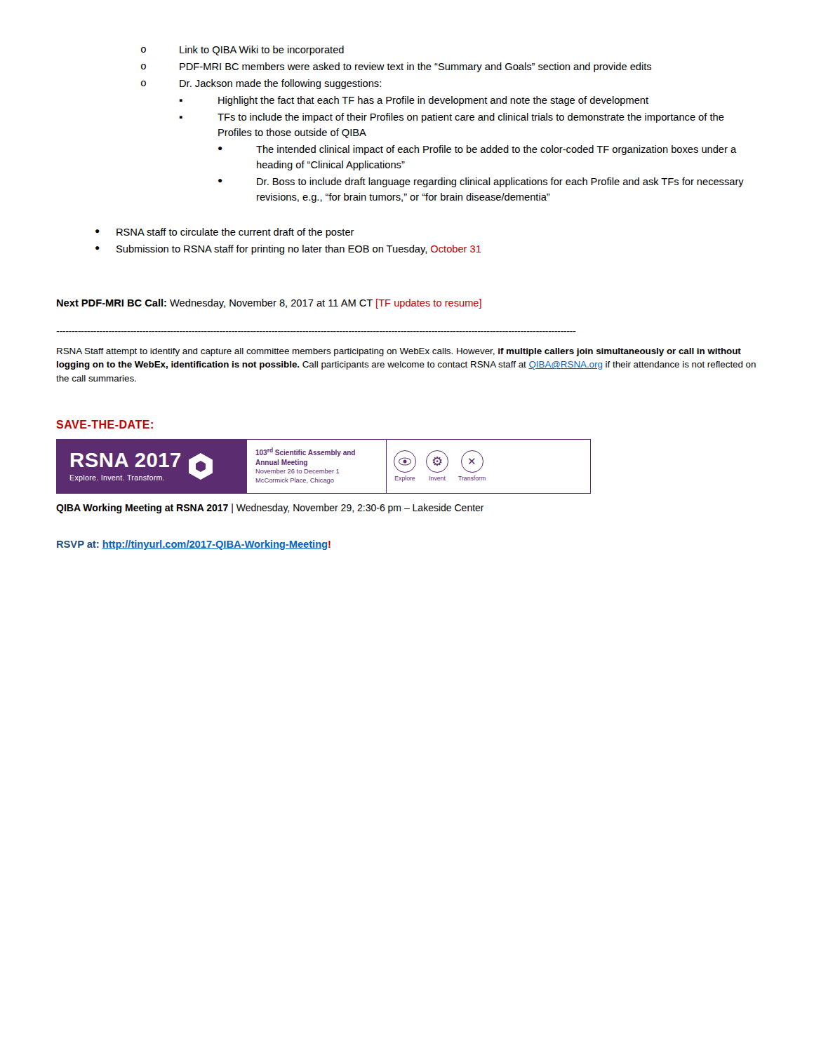Link to QIBA Wiki to be incorporated
PDF-MRI BC members were asked to review text in the “Summary and Goals” section and provide edits
Dr. Jackson made the following suggestions:
Highlight the fact that each TF has a Profile in development and note the stage of development
TFs to include the impact of their Profiles on patient care and clinical trials to demonstrate the importance of the Profiles to those outside of QIBA
The intended clinical impact of each Profile to be added to the color-coded TF organization boxes under a heading of “Clinical Applications”
Dr. Boss to include draft language regarding clinical applications for each Profile and ask TFs for necessary revisions, e.g., “for brain tumors,” or “for brain disease/dementia”
RSNA staff to circulate the current draft of the poster
Submission to RSNA staff for printing no later than EOB on Tuesday, October 31
Next PDF-MRI BC Call: Wednesday, November 8, 2017 at 11 AM CT [TF updates to resume]
-------------------------------------------------------------------------------------------------------------------------------------------------------------------------
RSNA Staff attempt to identify and capture all committee members participating on WebEx calls. However, if multiple callers join simultaneously or call in without logging on to the WebEx, identification is not possible. Call participants are welcome to contact RSNA staff at QIBA@RSNA.org if their attendance is not reflected on the call summaries.
SAVE-THE-DATE:
RSNA 2017
Explore. Invent. Transform.
103rd Scientific Assembly and Annual Meeting
November 26 to December 1
McCormick Place, Chicago
Explore
Invent
Transform
QIBA Working Meeting at RSNA 2017 | Wednesday, November 29, 2:30-6 pm – Lakeside Center
RSVP at: http://tinyurl.com/2017-QIBA-Working-Meeting!